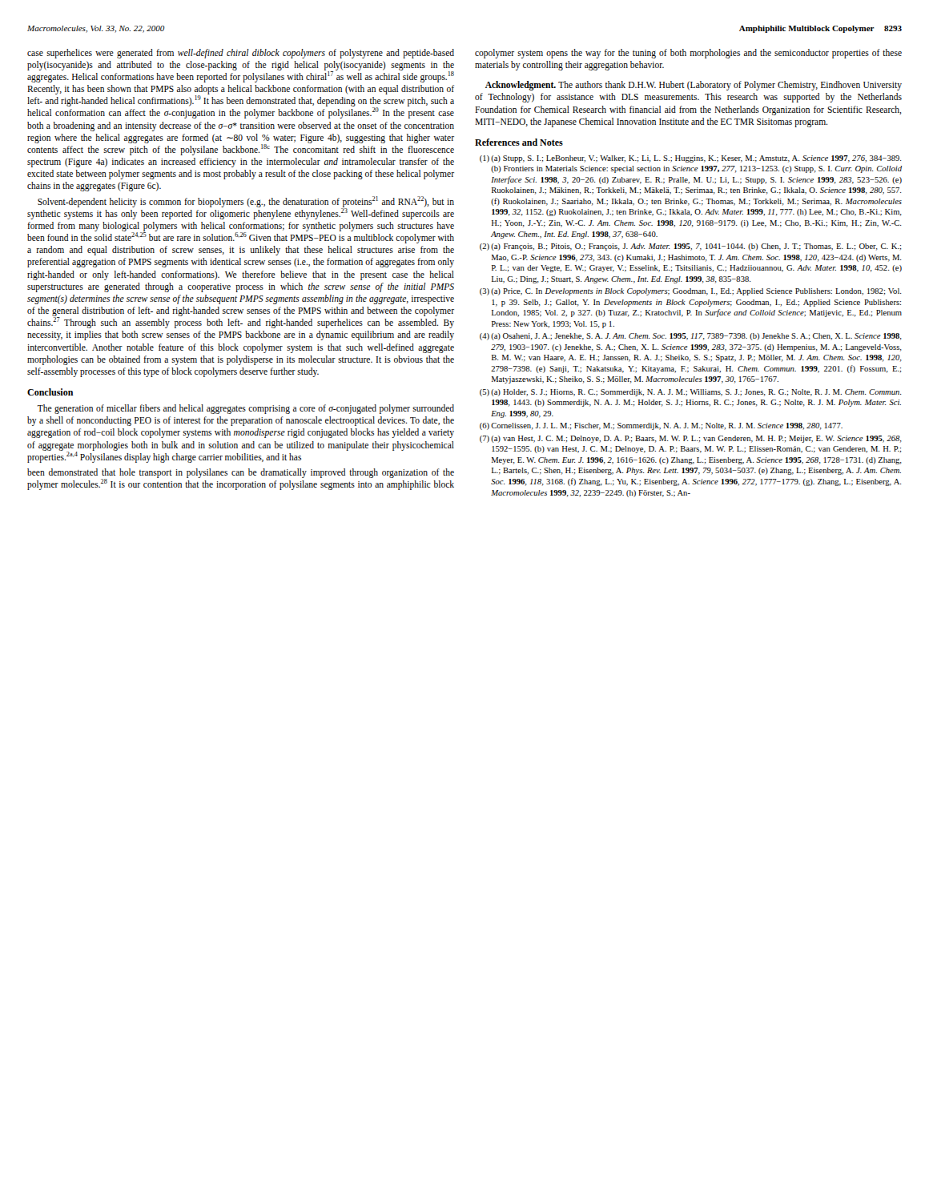Macromolecules, Vol. 33, No. 22, 2000
Amphiphilic Multiblock Copolymer 8293
case superhelices were generated from well-defined chiral diblock copolymers of polystyrene and peptide-based poly(isocyanide)s and attributed to the close-packing of the rigid helical poly(isocyanide) segments in the aggregates. Helical conformations have been reported for polysilanes with chiral17 as well as achiral side groups.18 Recently, it has been shown that PMPS also adopts a helical backbone conformation (with an equal distribution of left- and right-handed helical confirmations).19 It has been demonstrated that, depending on the screw pitch, such a helical conformation can affect the σ-conjugation in the polymer backbone of polysilanes.20 In the present case both a broadening and an intensity decrease of the σ−σ* transition were observed at the onset of the concentration region where the helical aggregates are formed (at ∼80 vol % water; Figure 4b), suggesting that higher water contents affect the screw pitch of the polysilane backbone.18c The concomitant red shift in the fluorescence spectrum (Figure 4a) indicates an increased efficiency in the intermolecular and intramolecular transfer of the excited state between polymer segments and is most probably a result of the close packing of these helical polymer chains in the aggregates (Figure 6c).
Solvent-dependent helicity is common for biopolymers (e.g., the denaturation of proteins21 and RNA22), but in synthetic systems it has only been reported for oligomeric phenylene ethynylenes.23 Well-defined supercoils are formed from many biological polymers with helical conformations; for synthetic polymers such structures have been found in the solid state24,25 but are rare in solution.6,26 Given that PMPS−PEO is a multiblock copolymer with a random and equal distribution of screw senses, it is unlikely that these helical structures arise from the preferential aggregation of PMPS segments with identical screw senses (i.e., the formation of aggregates from only right-handed or only left-handed conformations). We therefore believe that in the present case the helical superstructures are generated through a cooperative process in which the screw sense of the initial PMPS segment(s) determines the screw sense of the subsequent PMPS segments assembling in the aggregate, irrespective of the general distribution of left- and right-handed screw senses of the PMPS within and between the copolymer chains.27 Through such an assembly process both left- and right-handed superhelices can be assembled. By necessity, it implies that both screw senses of the PMPS backbone are in a dynamic equilibrium and are readily interconvertible. Another notable feature of this block copolymer system is that such well-defined aggregate morphologies can be obtained from a system that is polydisperse in its molecular structure. It is obvious that the self-assembly processes of this type of block copolymers deserve further study.
Conclusion
The generation of micellar fibers and helical aggregates comprising a core of σ-conjugated polymer surrounded by a shell of nonconducting PEO is of interest for the preparation of nanoscale electrooptical devices. To date, the aggregation of rod−coil block copolymer systems with monodisperse rigid conjugated blocks has yielded a variety of aggregate morphologies both in bulk and in solution and can be utilized to manipulate their physicochemical properties.2a,4 Polysilanes display high charge carrier mobilities, and it has
been demonstrated that hole transport in polysilanes can be dramatically improved through organization of the polymer molecules.28 It is our contention that the incorporation of polysilane segments into an amphiphilic block copolymer system opens the way for the tuning of both morphologies and the semiconductor properties of these materials by controlling their aggregation behavior.
Acknowledgment. The authors thank D.H.W. Hubert (Laboratory of Polymer Chemistry, Eindhoven University of Technology) for assistance with DLS measurements. This research was supported by the Netherlands Foundation for Chemical Research with financial aid from the Netherlands Organization for Scientific Research, MITI−NEDO, the Japanese Chemical Innovation Institute and the EC TMR Sisitomas program.
References and Notes
(1) (a) Stupp, S. I.; LeBonheur, V.; Walker, K.; Li, L. S.; Huggins, K.; Keser, M.; Amstutz, A. Science 1997, 276, 384−389. (b) Frontiers in Materials Science: special section in Science 1997, 277, 1213−1253. (c) Stupp, S. I. Curr. Opin. Colloid Interface Sci. 1998, 3, 20−26. (d) Zubarev, E. R.; Pralle, M. U.; Li, L.; Stupp, S. I. Science 1999, 283, 523−526. (e) Ruokolainen, J.; Mäkinen, R.; Torkkeli, M.; Mäkelä, T.; Serimaa, R.; ten Brinke, G.; Ikkala, O. Science 1998, 280, 557. (f) Ruokolainen, J.; Saariaho, M.; Ikkala, O.; ten Brinke, G.; Thomas, M.; Torkkeli, M.; Serimaa, R. Macromolecules 1999, 32, 1152. (g) Ruokolainen, J.; ten Brinke, G.; Ikkala, O. Adv. Mater. 1999, 11, 777. (h) Lee, M.; Cho, B.-Ki.; Kim, H.; Yoon, J.-Y.; Zin, W.-C. J. Am. Chem. Soc. 1998, 120, 9168−9179. (i) Lee, M.; Cho, B.-Ki.; Kim, H.; Zin, W.-C. Angew. Chem., Int. Ed. Engl. 1998, 37, 638−640.
(2) (a) François, B.; Pitois, O.; François, J. Adv. Mater. 1995, 7, 1041−1044. (b) Chen, J. T.; Thomas, E. L.; Ober, C. K.; Mao, G.-P. Science 1996, 273, 343. (c) Kumaki, J.; Hashimoto, T. J. Am. Chem. Soc. 1998, 120, 423−424. (d) Werts, M. P. L.; van der Vegte, E. W.; Grayer, V.; Esselink, E.; Tsitsilianis, C.; Hadziiouannou, G. Adv. Mater. 1998, 10, 452. (e) Liu, G.; Ding, J.; Stuart, S. Angew. Chem., Int. Ed. Engl. 1999, 38, 835−838.
(3) (a) Price, C. In Developments in Block Copolymers; Goodman, I., Ed.; Applied Science Publishers: London, 1982; Vol. 1, p 39. Selb, J.; Gallot, Y. In Developments in Block Copolymers; Goodman, I., Ed.; Applied Science Publishers: London, 1985; Vol. 2, p 327. (b) Tuzar, Z.; Kratochvil, P. In Surface and Colloid Science; Matijevic, E., Ed.; Plenum Press: New York, 1993; Vol. 15, p 1.
(4) (a) Osaheni, J. A.; Jenekhe, S. A. J. Am. Chem. Soc. 1995, 117, 7389−7398. (b) Jenekhe S. A.; Chen, X. L. Science 1998, 279, 1903−1907. (c) Jenekhe, S. A.; Chen, X. L. Science 1999, 283, 372−375. (d) Hempenius, M. A.; Langeveld-Voss, B. M. W.; van Haare, A. E. H.; Janssen, R. A. J.; Sheiko, S. S.; Spatz, J. P.; Möller, M. J. Am. Chem. Soc. 1998, 120, 2798−7398. (e) Sanji, T.; Nakatsuka, Y.; Kitayama, F.; Sakurai, H. Chem. Commun. 1999, 2201. (f) Fossum, E.; Matyjaszewski, K.; Sheiko, S. S.; Möller, M. Macromolecules 1997, 30, 1765−1767.
(5) (a) Holder, S. J.; Hiorns, R. C.; Sommerdijk, N. A. J. M.; Williams, S. J.; Jones, R. G.; Nolte, R. J. M. Chem. Commun. 1998, 1443. (b) Sommerdijk, N. A. J. M.; Holder, S. J.; Hiorns, R. C.; Jones, R. G.; Nolte, R. J. M. Polym. Mater. Sci. Eng. 1999, 80, 29.
(6) Cornelissen, J. J. L. M.; Fischer, M.; Sommerdijk, N. A. J. M.; Nolte, R. J. M. Science 1998, 280, 1477.
(7) (a) van Hest, J. C. M.; Delnoye, D. A. P.; Baars, M. W. P. L.; van Genderen, M. H. P.; Meijer, E. W. Science 1995, 268, 1592−1595. (b) van Hest, J. C. M.; Delnoye, D. A. P.; Baars, M. W. P. L.; Elissen-Román, C.; van Genderen, M. H. P.; Meyer, E. W. Chem. Eur. J. 1996, 2, 1616−1626. (c) Zhang, L.; Eisenberg, A. Science 1995, 268, 1728−1731. (d) Zhang, L.; Bartels, C.; Shen, H.; Eisenberg, A. Phys. Rev. Lett. 1997, 79, 5034−5037. (e) Zhang, L.; Eisenberg, A. J. Am. Chem. Soc. 1996, 118, 3168. (f) Zhang, L.; Yu, K.; Eisenberg, A. Science 1996, 272, 1777−1779. (g). Zhang, L.; Eisenberg, A. Macromolecules 1999, 32, 2239−2249. (h) Förster, S.; An-